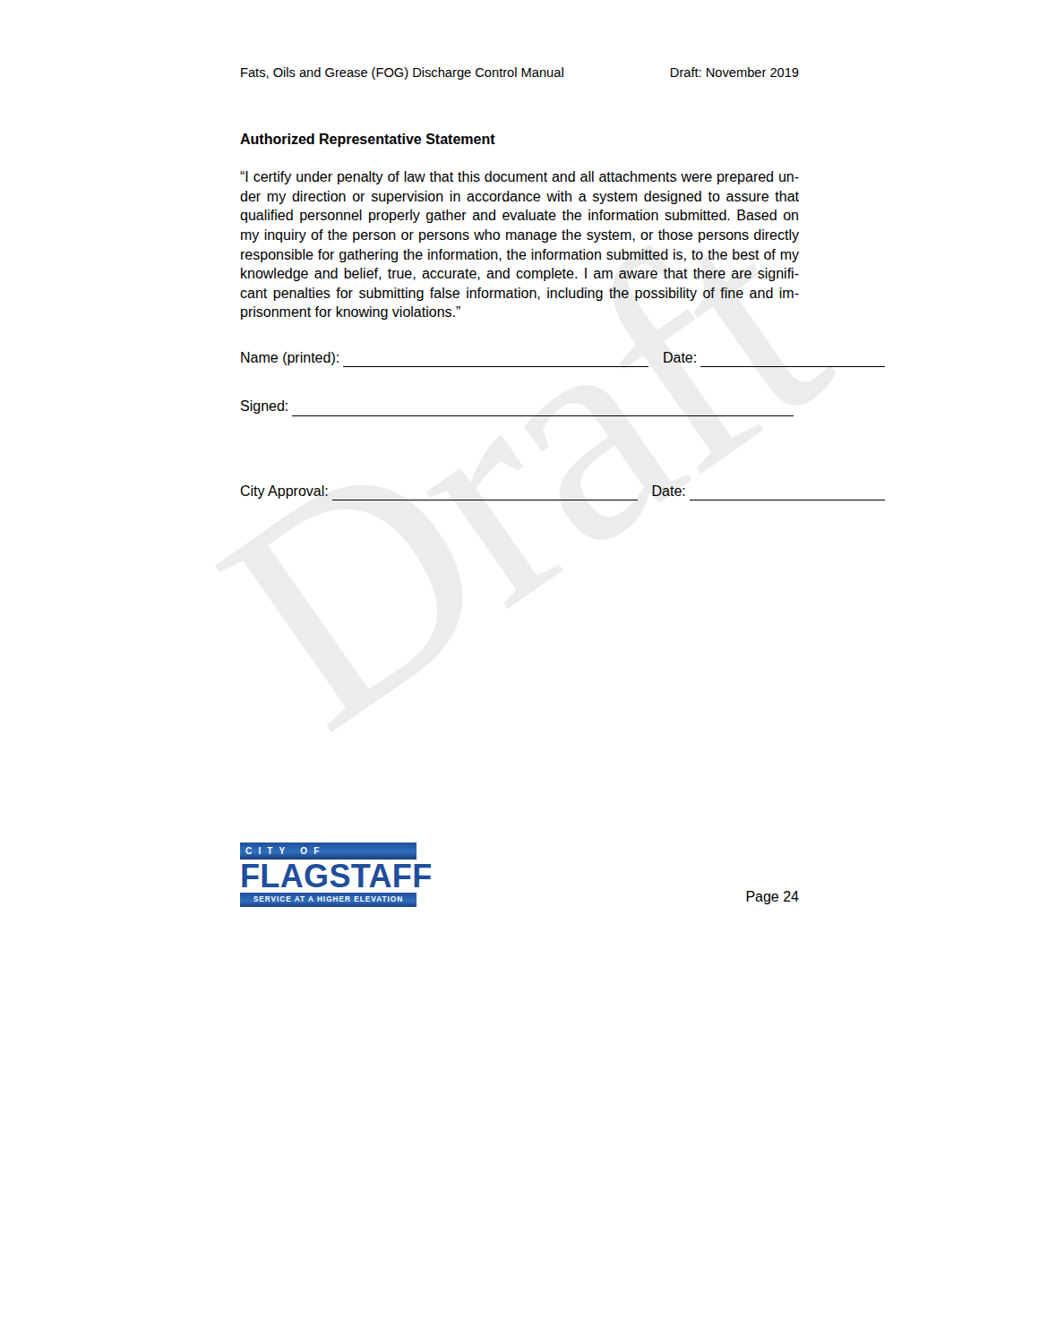Draft
Fats, Oils and Grease (FOG) Discharge Control Manual
Draft: November 2019
Authorized Representative Statement
“I certify under penalty of law that this document and all attachments were prepared under my direction or supervision in accordance with a system designed to assure that qualified personnel properly gather and evaluate the information submitted. Based on my inquiry of the person or persons who manage the system, or those persons directly responsible for gathering the information, the information submitted is, to the best of my knowledge and belief, true, accurate, and complete. I am aware that there are significant penalties for submitting false information, including the possibility of fine and imprisonment for knowing violations.”
Name (printed): Date:
Signed:
City Approval: Date:
C I T Y O F
FLAGSTAFF
SERVICE AT A HIGHER ELEVATION
Page 24